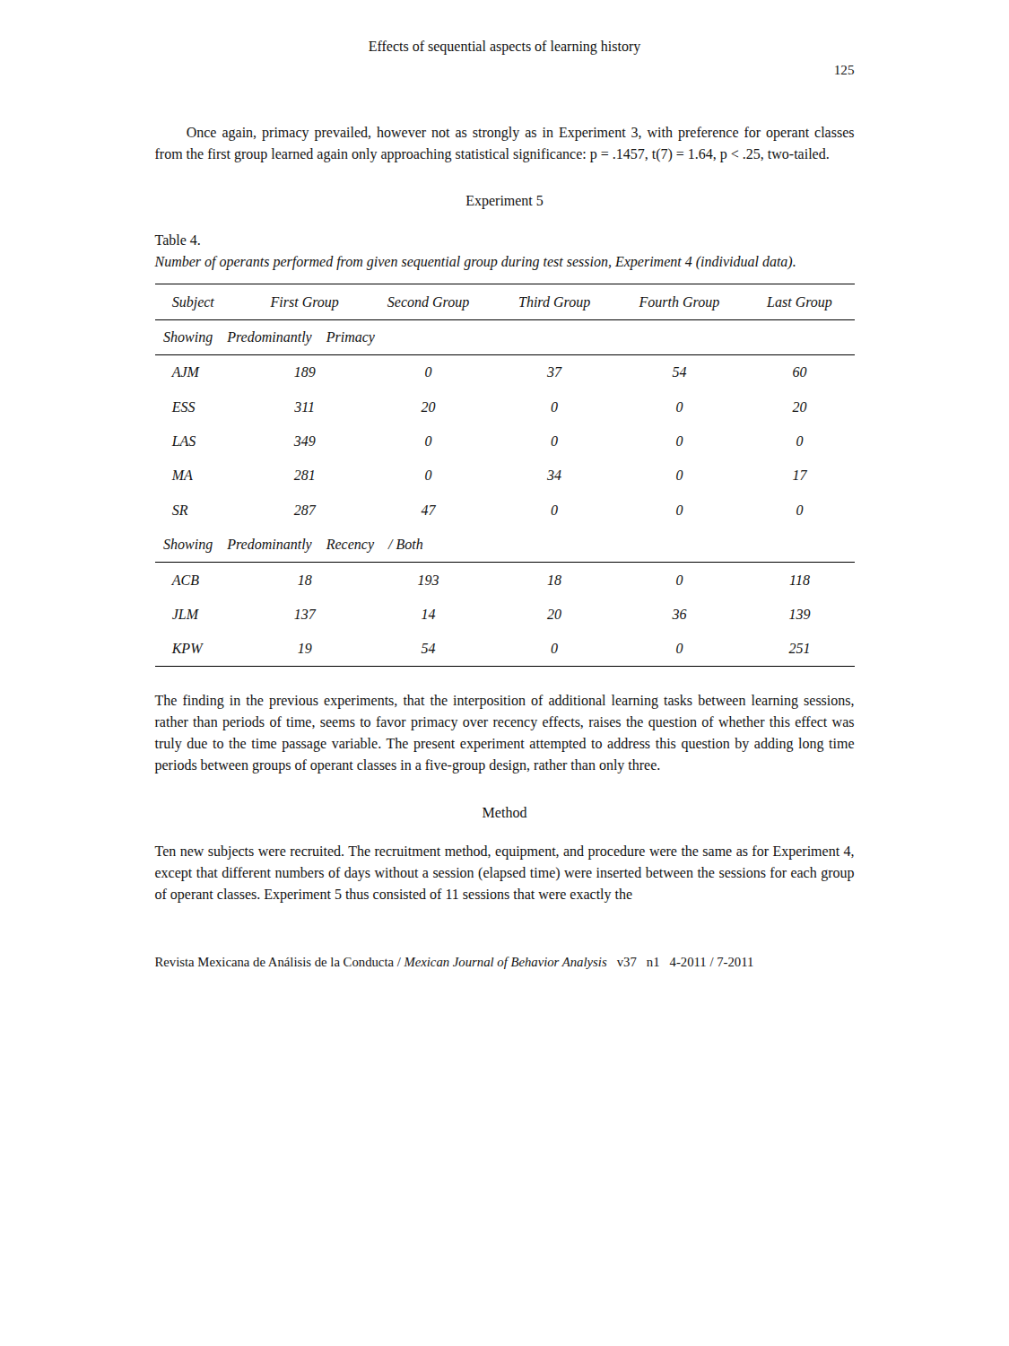Effects of sequential aspects of learning history
125
Once again, primacy prevailed, however not as strongly as in Experiment 3, with preference for operant classes from the first group learned again only approaching statistical significance: p = .1457, t(7) = 1.64, p < .25, two-tailed.
Experiment 5
Table 4.
Number of operants performed from given sequential group during test session, Experiment 4 (individual data).
| Subject | First Group | Second Group | Third Group | Fourth Group | Last Group |
| --- | --- | --- | --- | --- | --- |
| Showing Predominantly Primacy |
| AJM | 189 | 0 | 37 | 54 | 60 |
| ESS | 311 | 20 | 0 | 0 | 20 |
| LAS | 349 | 0 | 0 | 0 | 0 |
| MA | 281 | 0 | 34 | 0 | 17 |
| SR | 287 | 47 | 0 | 0 | 0 |
| Showing Predominantly Recency / Both |
| ACB | 18 | 193 | 18 | 0 | 118 |
| JLM | 137 | 14 | 20 | 36 | 139 |
| KPW | 19 | 54 | 0 | 0 | 251 |
The finding in the previous experiments, that the interposition of additional learning tasks between learning sessions, rather than periods of time, seems to favor primacy over recency effects, raises the question of whether this effect was truly due to the time passage variable. The present experiment attempted to address this question by adding long time periods between groups of operant classes in a five-group design, rather than only three.
Method
Ten new subjects were recruited. The recruitment method, equipment, and procedure were the same as for Experiment 4, except that different numbers of days without a session (elapsed time) were inserted between the sessions for each group of operant classes. Experiment 5 thus consisted of 11 sessions that were exactly the
Revista Mexicana de Análisis de la Conducta / Mexican Journal of Behavior Analysis v37 n1 4-2011 / 7-2011